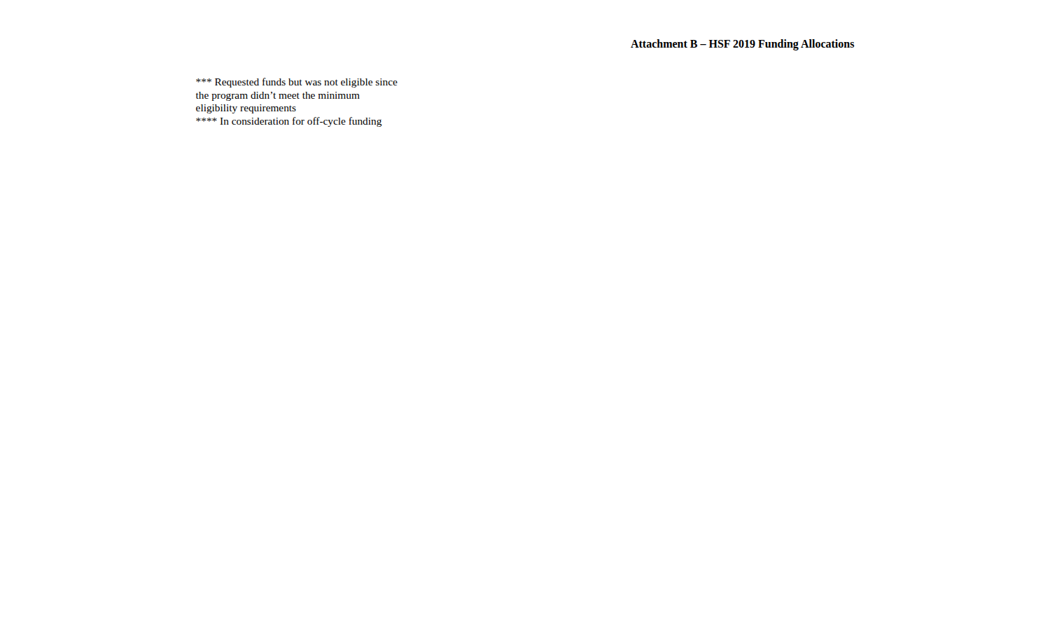Attachment B – HSF 2019 Funding Allocations
*** Requested funds but was not eligible since
the program didn’t meet the minimum
eligibility requirements
**** In consideration for off-cycle funding